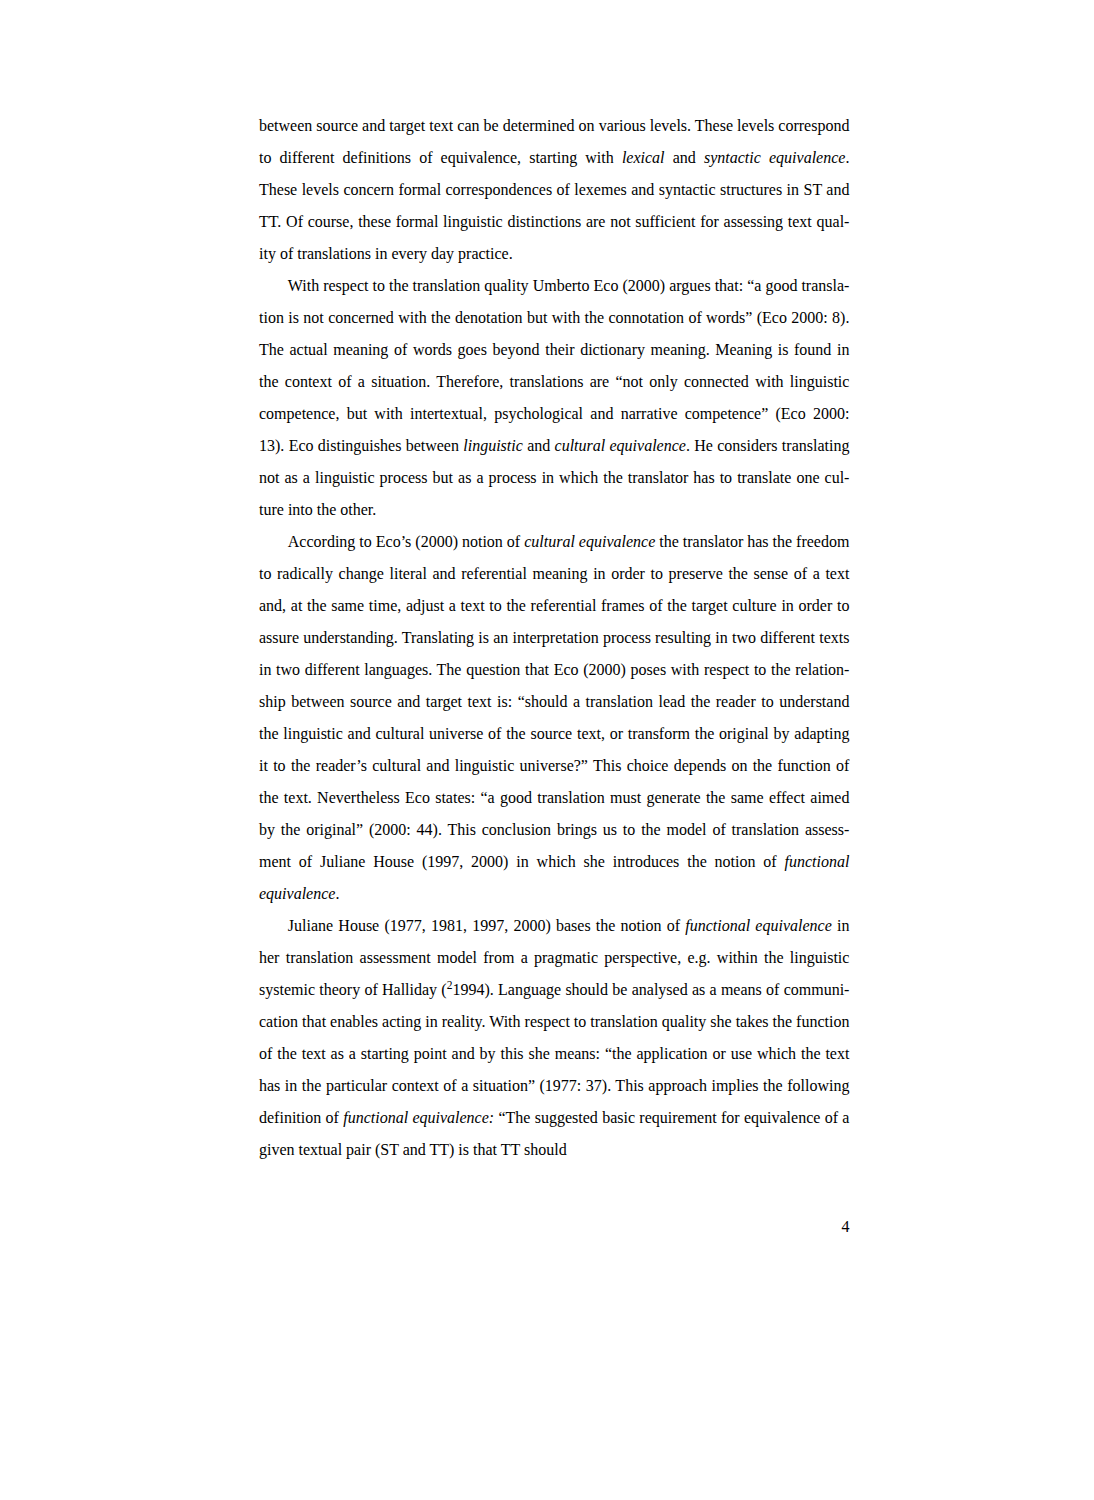between source and target text can be determined on various levels. These levels correspond to different definitions of equivalence, starting with lexical and syntactic equivalence. These levels concern formal correspondences of lexemes and syntactic structures in ST and TT. Of course, these formal linguistic distinctions are not sufficient for assessing text quality of translations in every day practice.
With respect to the translation quality Umberto Eco (2000) argues that: “a good translation is not concerned with the denotation but with the connotation of words” (Eco 2000: 8). The actual meaning of words goes beyond their dictionary meaning. Meaning is found in the context of a situation. Therefore, translations are “not only connected with linguistic competence, but with intertextual, psychological and narrative competence” (Eco 2000: 13). Eco distinguishes between linguistic and cultural equivalence. He considers translating not as a linguistic process but as a process in which the translator has to translate one culture into the other.
According to Eco’s (2000) notion of cultural equivalence the translator has the freedom to radically change literal and referential meaning in order to preserve the sense of a text and, at the same time, adjust a text to the referential frames of the target culture in order to assure understanding. Translating is an interpretation process resulting in two different texts in two different languages. The question that Eco (2000) poses with respect to the relationship between source and target text is: “should a translation lead the reader to understand the linguistic and cultural universe of the source text, or transform the original by adapting it to the reader’s cultural and linguistic universe?” This choice depends on the function of the text. Nevertheless Eco states: “a good translation must generate the same effect aimed by the original” (2000: 44). This conclusion brings us to the model of translation assessment of Juliane House (1997, 2000) in which she introduces the notion of functional equivalence.
Juliane House (1977, 1981, 1997, 2000) bases the notion of functional equivalence in her translation assessment model from a pragmatic perspective, e.g. within the linguistic systemic theory of Halliday (21994). Language should be analysed as a means of communication that enables acting in reality. With respect to translation quality she takes the function of the text as a starting point and by this she means: “the application or use which the text has in the particular context of a situation” (1977: 37). This approach implies the following definition of functional equivalence: “The suggested basic requirement for equivalence of a given textual pair (ST and TT) is that TT should
4